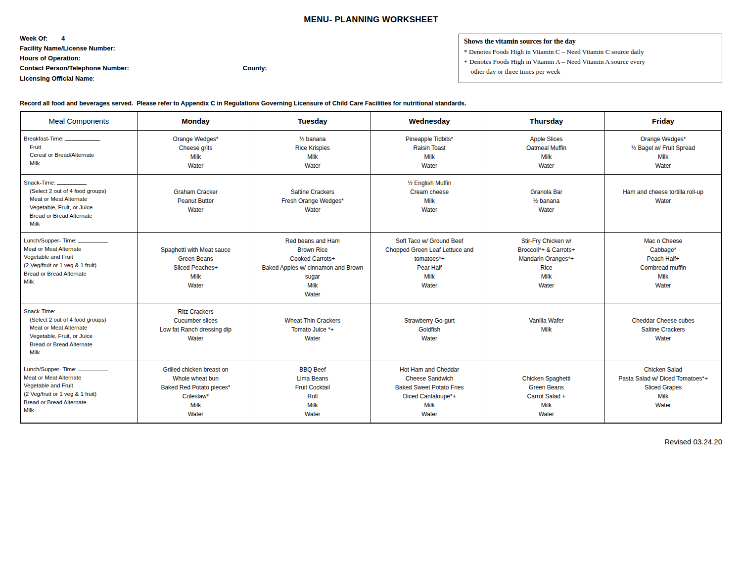MENU- PLANNING WORKSHEET
Week Of: 4
Facility Name/License Number:
Hours of Operation:
Contact Person/Telephone Number: County:
Licensing Official Name:
Shows the vitamin sources for the day
* Denotes Foods High in Vitamin C – Need Vitamin C source daily
+ Denotes Foods High in Vitamin A – Need Vitamin A source every
other day or three times per week
Record all food and beverages served. Please refer to Appendix C in Regulations Governing Licensure of Child Care Facilities for nutritional standards.
| Meal Components | Monday | Tuesday | Wednesday | Thursday | Friday |
| --- | --- | --- | --- | --- | --- |
| Breakfast-Time: Fruit Cereal or Bread/Alternate Milk | Orange Wedges* Cheese grits Milk Water | ½ banana Rice Krispies Milk Water | Pineapple Tidbits* Raisin Toast Milk Water | Apple Slices Oatmeal Muffin Milk Water | Orange Wedges* ½ Bagel w/ Fruit Spread Milk Water |
| Snack-Time: (Select 2 out of 4 food groups) Meat or Meat Alternate Vegetable, Fruit, or Juice Bread or Bread Alternate Milk | Graham Cracker Peanut Butter Water | Saltine Crackers Fresh Orange Wedges* Water | ½ English Muffin Cream cheese Milk Water | Granola Bar ½ banana Water | Ham and cheese tortilla roll-up Water |
| Lunch/Supper- Time: Meat or Meat Alternate Vegetable and Fruit (2 Veg/fruit or 1 veg & 1 fruit) Bread or Bread Alternate Milk | Spaghetti with Meat sauce Green Beans Sliced Peaches+ Milk Water | Red beans and Ham Brown Rice Cooked Carrots+ Baked Apples w/ cinnamon and Brown sugar Milk Water | Soft Taco w/ Ground Beef Chopped Green Leaf Lettuce and tomatoes*+ Pear Half Milk Water | Stir-Fry Chicken w/ Broccoli*+ & Carrots+ Mandarin Oranges*+ Rice Milk Water | Mac n Cheese Cabbage* Peach Half+ Cornbread muffin Milk Water |
| Snack-Time: (Select 2 out of 4 food groups) Meat or Meat Alternate Vegetable, Fruit, or Juice Bread or Bread Alternate Milk | Ritz Crackers Cucumber slices Low fat Ranch dressing dip Water | Wheat Thin Crackers Tomato Juice *+ Water | Strawberry Go-gurt Goldfish Water | Vanilla Wafer Milk | Cheddar Cheese cubes Saltine Crackers Water |
| Lunch/Supper- Time: Meat or Meat Alternate Vegetable and Fruit (2 Veg/fruit or 1 veg & 1 fruit) Bread or Bread Alternate Milk | Grilled chicken breast on Whole wheat bun Baked Red Potato pieces* Coleslaw* Milk Water | BBQ Beef Lima Beans Fruit Cocktail Roll Milk Water | Hot Ham and Cheddar Cheese Sandwich Baked Sweet Potato Fries Diced Cantaloupe*+ Milk Water | Chicken Spaghetti Green Beans Carrot Salad + Milk Water | Chicken Salad Pasta Salad w/ Diced Tomatoes*+ Sliced Grapes Milk Water |
Revised 03.24.20